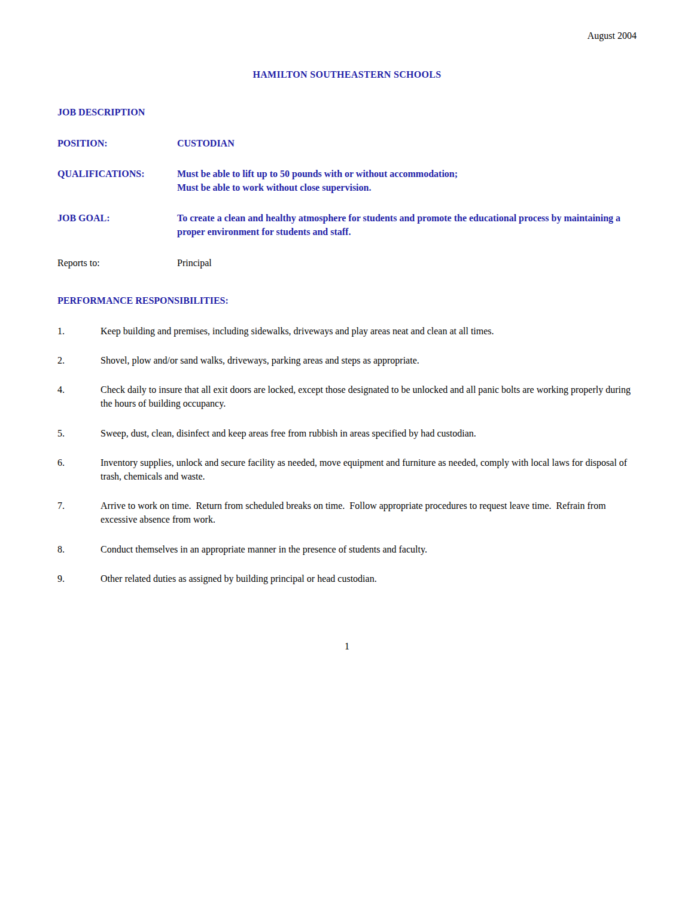August 2004
HAMILTON SOUTHEASTERN SCHOOLS
JOB DESCRIPTION
POSITION:
CUSTODIAN
QUALIFICATIONS:
Must be able to lift up to 50 pounds with or without accommodation;
Must be able to work without close supervision.
JOB GOAL:
To create a clean and healthy atmosphere for students and promote the educational process by maintaining a proper environment for students and staff.
Reports to:
Principal
PERFORMANCE RESPONSIBILITIES:
1. Keep building and premises, including sidewalks, driveways and play areas neat and clean at all times.
2. Shovel, plow and/or sand walks, driveways, parking areas and steps as appropriate.
4. Check daily to insure that all exit doors are locked, except those designated to be unlocked and all panic bolts are working properly during the hours of building occupancy.
5. Sweep, dust, clean, disinfect and keep areas free from rubbish in areas specified by had custodian.
6. Inventory supplies, unlock and secure facility as needed, move equipment and furniture as needed, comply with local laws for disposal of trash, chemicals and waste.
7. Arrive to work on time. Return from scheduled breaks on time. Follow appropriate procedures to request leave time. Refrain from excessive absence from work.
8. Conduct themselves in an appropriate manner in the presence of students and faculty.
9. Other related duties as assigned by building principal or head custodian.
1